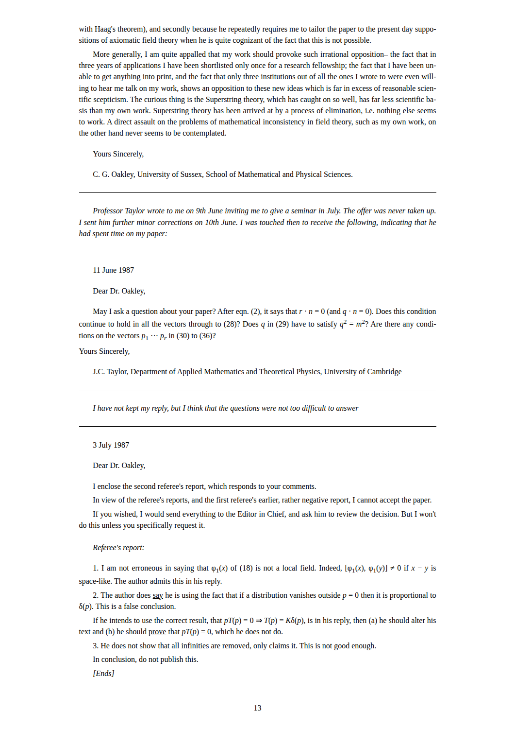with Haag's theorem), and secondly because he repeatedly requires me to tailor the paper to the present day suppositions of axiomatic field theory when he is quite cognizant of the fact that this is not possible.
More generally, I am quite appalled that my work should provoke such irrational opposition– the fact that in three years of applications I have been shortlisted only once for a research fellowship; the fact that I have been unable to get anything into print, and the fact that only three institutions out of all the ones I wrote to were even willing to hear me talk on my work, shows an opposition to these new ideas which is far in excess of reasonable scientific scepticism. The curious thing is the Superstring theory, which has caught on so well, has far less scientific basis than my own work. Superstring theory has been arrived at by a process of elimination, i.e. nothing else seems to work. A direct assault on the problems of mathematical inconsistency in field theory, such as my own work, on the other hand never seems to be contemplated.
Yours Sincerely,
C. G. Oakley, University of Sussex, School of Mathematical and Physical Sciences.
Professor Taylor wrote to me on 9th June inviting me to give a seminar in July. The offer was never taken up. I sent him further minor corrections on 10th June. I was touched then to receive the following, indicating that he had spent time on my paper:
11 June 1987
Dear Dr. Oakley,
May I ask a question about your paper? After eqn. (2), it says that r · n = 0 (and q · n = 0). Does this condition continue to hold in all the vectors through to (28)? Does q in (29) have to satisfy q2 = m2? Are there any conditions on the vectors p1 ··· pr in (30) to (36)?
Yours Sincerely,
J.C. Taylor, Department of Applied Mathematics and Theoretical Physics, University of Cambridge
I have not kept my reply, but I think that the questions were not too difficult to answer
3 July 1987
Dear Dr. Oakley,
I enclose the second referee's report, which responds to your comments.
In view of the referee's reports, and the first referee's earlier, rather negative report, I cannot accept the paper.
If you wished, I would send everything to the Editor in Chief, and ask him to review the decision. But I won't do this unless you specifically request it.
Referee's report:
1. I am not erroneous in saying that φ1(x) of (18) is not a local field. Indeed, [φ1(x), φ1(y)] ≠ 0 if x − y is space-like. The author admits this in his reply.
2. The author does say he is using the fact that if a distribution vanishes outside p = 0 then it is proportional to δ(p). This is a false conclusion.
If he intends to use the correct result, that pT(p) = 0 ⇒ T(p) = Kδ(p), is in his reply, then (a) he should alter his text and (b) he should prove that pT(p) = 0, which he does not do.
3. He does not show that all infinities are removed, only claims it. This is not good enough.
In conclusion, do not publish this.
[Ends]
13